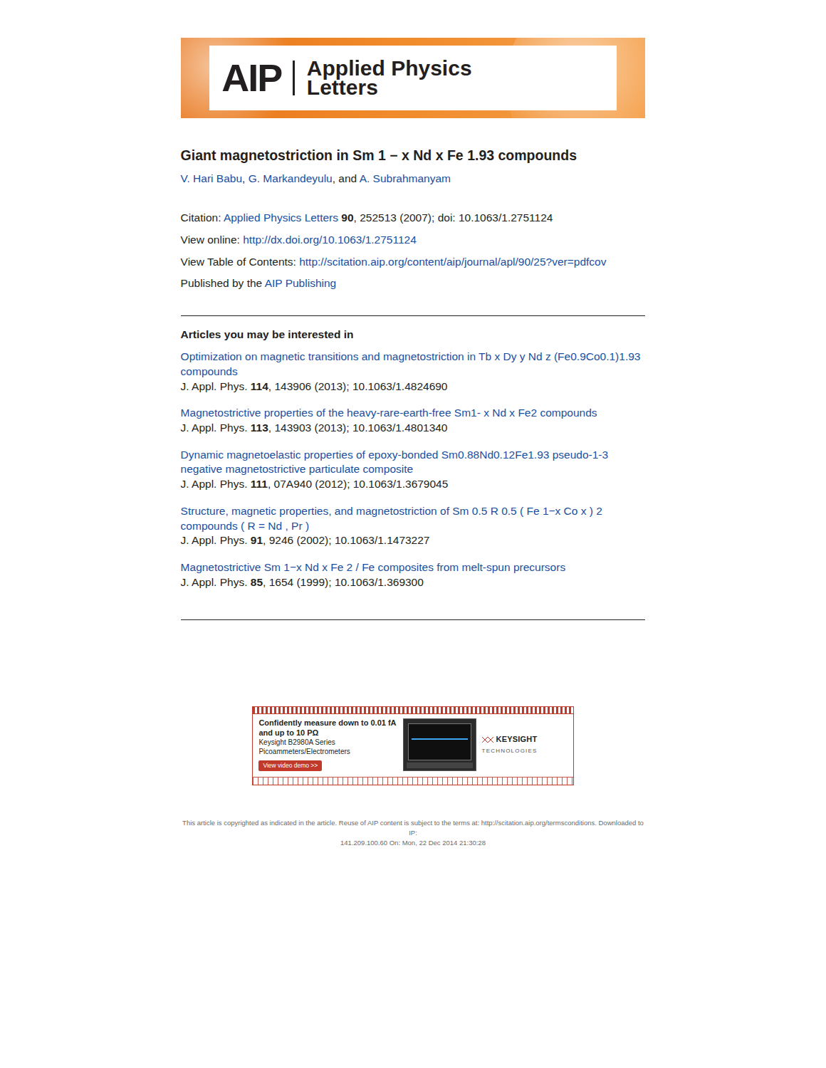AIP
Applied Physics Letters
Giant magnetostriction in Sm 1 − x Nd x Fe 1.93 compounds
V. Hari Babu, G. Markandeyulu, and A. Subrahmanyam
Citation: Applied Physics Letters 90, 252513 (2007); doi: 10.1063/1.2751124
View online: http://dx.doi.org/10.1063/1.2751124
View Table of Contents: http://scitation.aip.org/content/aip/journal/apl/90/25?ver=pdfcov
Published by the AIP Publishing
Articles you may be interested in
Optimization on magnetic transitions and magnetostriction in Tb x Dy y Nd z (Fe0.9Co0.1)1.93 compounds
J. Appl. Phys. 114, 143906 (2013); 10.1063/1.4824690
Magnetostrictive properties of the heavy-rare-earth-free Sm1- x Nd x Fe2 compounds
J. Appl. Phys. 113, 143903 (2013); 10.1063/1.4801340
Dynamic magnetoelastic properties of epoxy-bonded Sm0.88Nd0.12Fe1.93 pseudo-1-3 negative magnetostrictive particulate composite
J. Appl. Phys. 111, 07A940 (2012); 10.1063/1.3679045
Structure, magnetic properties, and magnetostriction of Sm 0.5 R 0.5 ( Fe 1−x Co x ) 2 compounds ( R = Nd , Pr )
J. Appl. Phys. 91, 9246 (2002); 10.1063/1.1473227
Magnetostrictive Sm 1−x Nd x Fe 2 / Fe composites from melt-spun precursors
J. Appl. Phys. 85, 1654 (1999); 10.1063/1.369300
Confidently measure down to 0.01 fA and up to 10 PΩ
Keysight B2980A Series Picoammeters/Electrometers
View video demo >>
KEYSIGHT
TECHNOLOGIES
This article is copyrighted as indicated in the article. Reuse of AIP content is subject to the terms at: http://scitation.aip.org/termsconditions. Downloaded to IP:
141.209.100.60 On: Mon, 22 Dec 2014 21:30:28